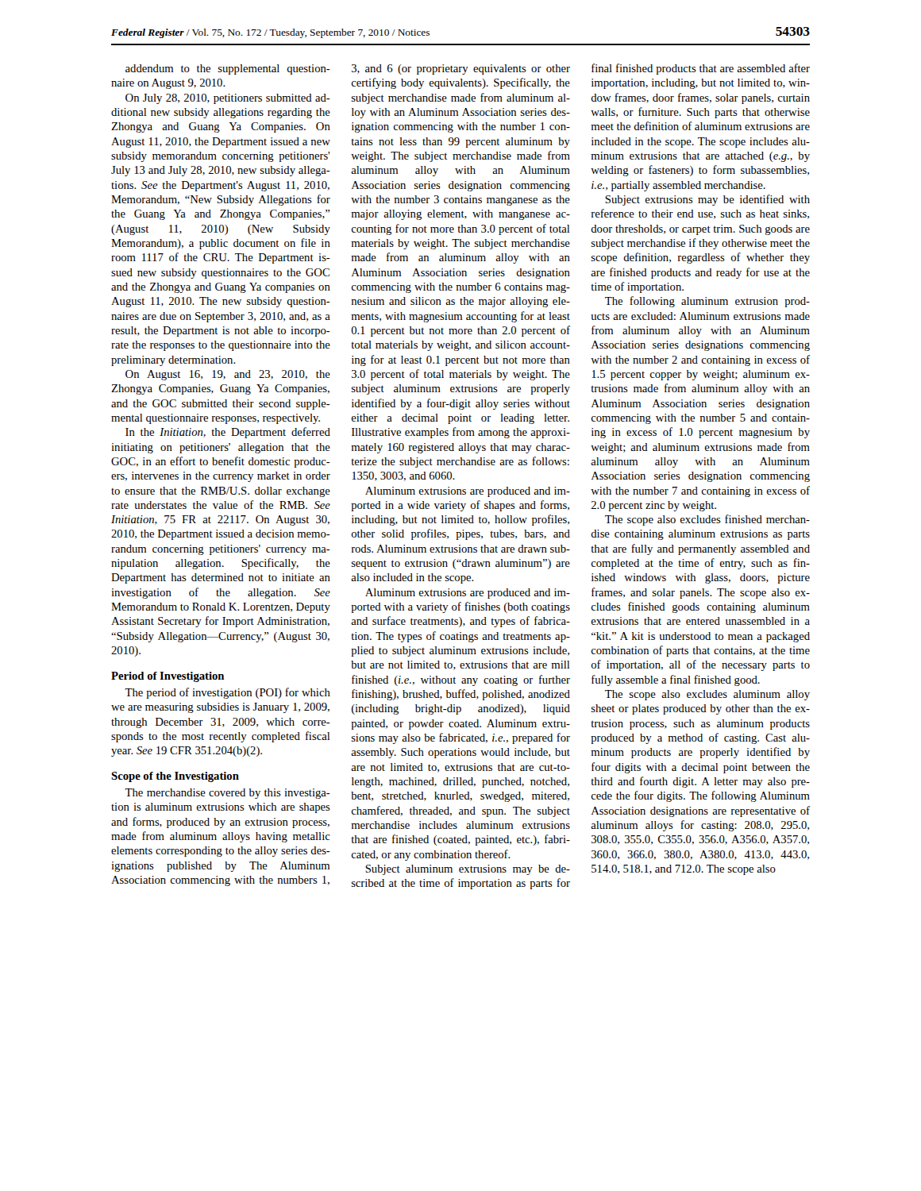Federal Register / Vol. 75, No. 172 / Tuesday, September 7, 2010 / Notices
54303
addendum to the supplemental questionnaire on August 9, 2010.
On July 28, 2010, petitioners submitted additional new subsidy allegations regarding the Zhongya and Guang Ya Companies. On August 11, 2010, the Department issued a new subsidy memorandum concerning petitioners' July 13 and July 28, 2010, new subsidy allegations. See the Department's August 11, 2010, Memorandum, “New Subsidy Allegations for the Guang Ya and Zhongya Companies,” (August 11, 2010) (New Subsidy Memorandum), a public document on file in room 1117 of the CRU. The Department issued new subsidy questionnaires to the GOC and the Zhongya and Guang Ya companies on August 11, 2010. The new subsidy questionnaires are due on September 3, 2010, and, as a result, the Department is not able to incorporate the responses to the questionnaire into the preliminary determination.
On August 16, 19, and 23, 2010, the Zhongya Companies, Guang Ya Companies, and the GOC submitted their second supplemental questionnaire responses, respectively.
In the Initiation, the Department deferred initiating on petitioners' allegation that the GOC, in an effort to benefit domestic producers, intervenes in the currency market in order to ensure that the RMB/U.S. dollar exchange rate understates the value of the RMB. See Initiation, 75 FR at 22117. On August 30, 2010, the Department issued a decision memorandum concerning petitioners' currency manipulation allegation. Specifically, the Department has determined not to initiate an investigation of the allegation. See Memorandum to Ronald K. Lorentzen, Deputy Assistant Secretary for Import Administration, “Subsidy Allegation—Currency,” (August 30, 2010).
Period of Investigation
The period of investigation (POI) for which we are measuring subsidies is January 1, 2009, through December 31, 2009, which corresponds to the most recently completed fiscal year. See 19 CFR 351.204(b)(2).
Scope of the Investigation
The merchandise covered by this investigation is aluminum extrusions which are shapes and forms, produced by an extrusion process, made from aluminum alloys having metallic elements corresponding to the alloy series designations published by The Aluminum Association commencing with the numbers 1, 3, and 6 (or proprietary equivalents or other certifying body equivalents). Specifically, the subject merchandise made from aluminum alloy with an Aluminum Association series designation commencing with the number 1 contains not less than 99 percent aluminum by weight. The subject merchandise made from aluminum alloy with an Aluminum Association series designation commencing with the number 3 contains manganese as the major alloying element, with manganese accounting for not more than 3.0 percent of total materials by weight. The subject merchandise made from an aluminum alloy with an Aluminum Association series designation commencing with the number 6 contains magnesium and silicon as the major alloying elements, with magnesium accounting for at least 0.1 percent but not more than 2.0 percent of total materials by weight, and silicon accounting for at least 0.1 percent but not more than 3.0 percent of total materials by weight. The subject aluminum extrusions are properly identified by a four-digit alloy series without either a decimal point or leading letter. Illustrative examples from among the approximately 160 registered alloys that may characterize the subject merchandise are as follows: 1350, 3003, and 6060.
Aluminum extrusions are produced and imported in a wide variety of shapes and forms, including, but not limited to, hollow profiles, other solid profiles, pipes, tubes, bars, and rods. Aluminum extrusions that are drawn subsequent to extrusion (“drawn aluminum”) are also included in the scope.
Aluminum extrusions are produced and imported with a variety of finishes (both coatings and surface treatments), and types of fabrication. The types of coatings and treatments applied to subject aluminum extrusions include, but are not limited to, extrusions that are mill finished (i.e., without any coating or further finishing), brushed, buffed, polished, anodized (including bright-dip anodized), liquid painted, or powder coated. Aluminum extrusions may also be fabricated, i.e., prepared for assembly. Such operations would include, but are not limited to, extrusions that are cut-to-length, machined, drilled, punched, notched, bent, stretched, knurled, swedged, mitered, chamfered, threaded, and spun. The subject merchandise includes aluminum extrusions that are finished (coated, painted, etc.), fabricated, or any combination thereof.
Subject aluminum extrusions may be described at the time of importation as parts for final finished products that are assembled after importation, including, but not limited to, window frames, door frames, solar panels, curtain walls, or furniture. Such parts that otherwise meet the definition of aluminum extrusions are included in the scope. The scope includes aluminum extrusions that are attached (e.g., by welding or fasteners) to form subassemblies, i.e., partially assembled merchandise.
Subject extrusions may be identified with reference to their end use, such as heat sinks, door thresholds, or carpet trim. Such goods are subject merchandise if they otherwise meet the scope definition, regardless of whether they are finished products and ready for use at the time of importation.
The following aluminum extrusion products are excluded: Aluminum extrusions made from aluminum alloy with an Aluminum Association series designations commencing with the number 2 and containing in excess of 1.5 percent copper by weight; aluminum extrusions made from aluminum alloy with an Aluminum Association series designation commencing with the number 5 and containing in excess of 1.0 percent magnesium by weight; and aluminum extrusions made from aluminum alloy with an Aluminum Association series designation commencing with the number 7 and containing in excess of 2.0 percent zinc by weight.
The scope also excludes finished merchandise containing aluminum extrusions as parts that are fully and permanently assembled and completed at the time of entry, such as finished windows with glass, doors, picture frames, and solar panels. The scope also excludes finished goods containing aluminum extrusions that are entered unassembled in a “kit.” A kit is understood to mean a packaged combination of parts that contains, at the time of importation, all of the necessary parts to fully assemble a final finished good.
The scope also excludes aluminum alloy sheet or plates produced by other than the extrusion process, such as aluminum products produced by a method of casting. Cast aluminum products are properly identified by four digits with a decimal point between the third and fourth digit. A letter may also precede the four digits. The following Aluminum Association designations are representative of aluminum alloys for casting: 208.0, 295.0, 308.0, 355.0, C355.0, 356.0, A356.0, A357.0, 360.0, 366.0, 380.0, A380.0, 413.0, 443.0, 514.0, 518.1, and 712.0. The scope also